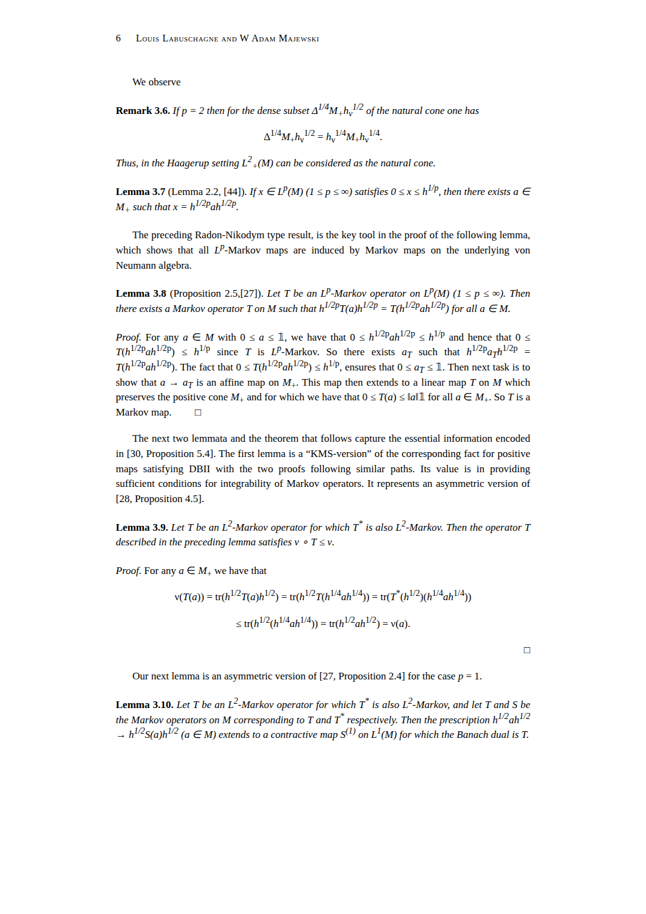6 Louis Labuschagne and W Adam Majewski
We observe
Remark 3.6. If p = 2 then for the dense subset Δ1/4M+hν1/2 of the natural cone one has
Δ1/4M+hν1/2 = hν1/4M+hν1/4.
Thus, in the Haagerup setting L2+(M) can be considered as the natural cone.
Lemma 3.7 (Lemma 2.2, [44]). If x ∈ Lp(M) (1 ≤ p ≤ ∞) satisfies 0 ≤ x ≤ h1/p, then there exists a ∈ M+ such that x = h1/2pah1/2p.
The preceding Radon-Nikodym type result, is the key tool in the proof of the following lemma, which shows that all Lp-Markov maps are induced by Markov maps on the underlying von Neumann algebra.
Lemma 3.8 (Proposition 2.5,[27]). Let T be an Lp-Markov operator on Lp(M) (1 ≤ p ≤ ∞). Then there exists a Markov operator T on M such that h1/2pT(a)h1/2p = T(h1/2pah1/2p) for all a ∈ M.
Proof. For any a ∈ M with 0 ≤ a ≤ 𝟙, we have that 0 ≤ h1/2pah1/2p ≤ h1/p and hence that 0 ≤ T(h1/2pah1/2p) ≤ h1/p since T is Lp-Markov. So there exists aT such that h1/2paTh1/2p = T(h1/2pah1/2p). The fact that 0 ≤ T(h1/2pah1/2p) ≤ h1/p, ensures that 0 ≤ aT ≤ 𝟙. Then next task is to show that a → aT is an affine map on M+. This map then extends to a linear map T on M which preserves the positive cone M+ and for which we have that 0 ≤ T(a) ≤ ‖a‖𝟙 for all a ∈ M+. So T is a Markov map. □
The next two lemmata and the theorem that follows capture the essential information encoded in [30, Proposition 5.4]. The first lemma is a “KMS-version” of the corresponding fact for positive maps satisfying DBII with the two proofs following similar paths. Its value is in providing sufficient conditions for integrability of Markov operators. It represents an asymmetric version of [28, Proposition 4.5].
Lemma 3.9. Let T be an L2-Markov operator for which T* is also L2-Markov. Then the operator T described in the preceding lemma satisfies ν ∘ T ≤ ν.
Proof. For any a ∈ M+ we have that
ν(T(a)) = tr(h1/2T(a)h1/2) = tr(h1/2T(h1/4ah1/4)) = tr(T*(h1/2)(h1/4ah1/4))
≤ tr(h1/2(h1/4ah1/4)) = tr(h1/2ah1/2) = ν(a).
□
Our next lemma is an asymmetric version of [27, Proposition 2.4] for the case p = 1.
Lemma 3.10. Let T be an L2-Markov operator for which T* is also L2-Markov, and let T and S be the Markov operators on M corresponding to T and T* respectively. Then the prescription h1/2ah1/2 → h1/2S(a)h1/2 (a ∈ M) extends to a contractive map S(1) on L1(M) for which the Banach dual is T.